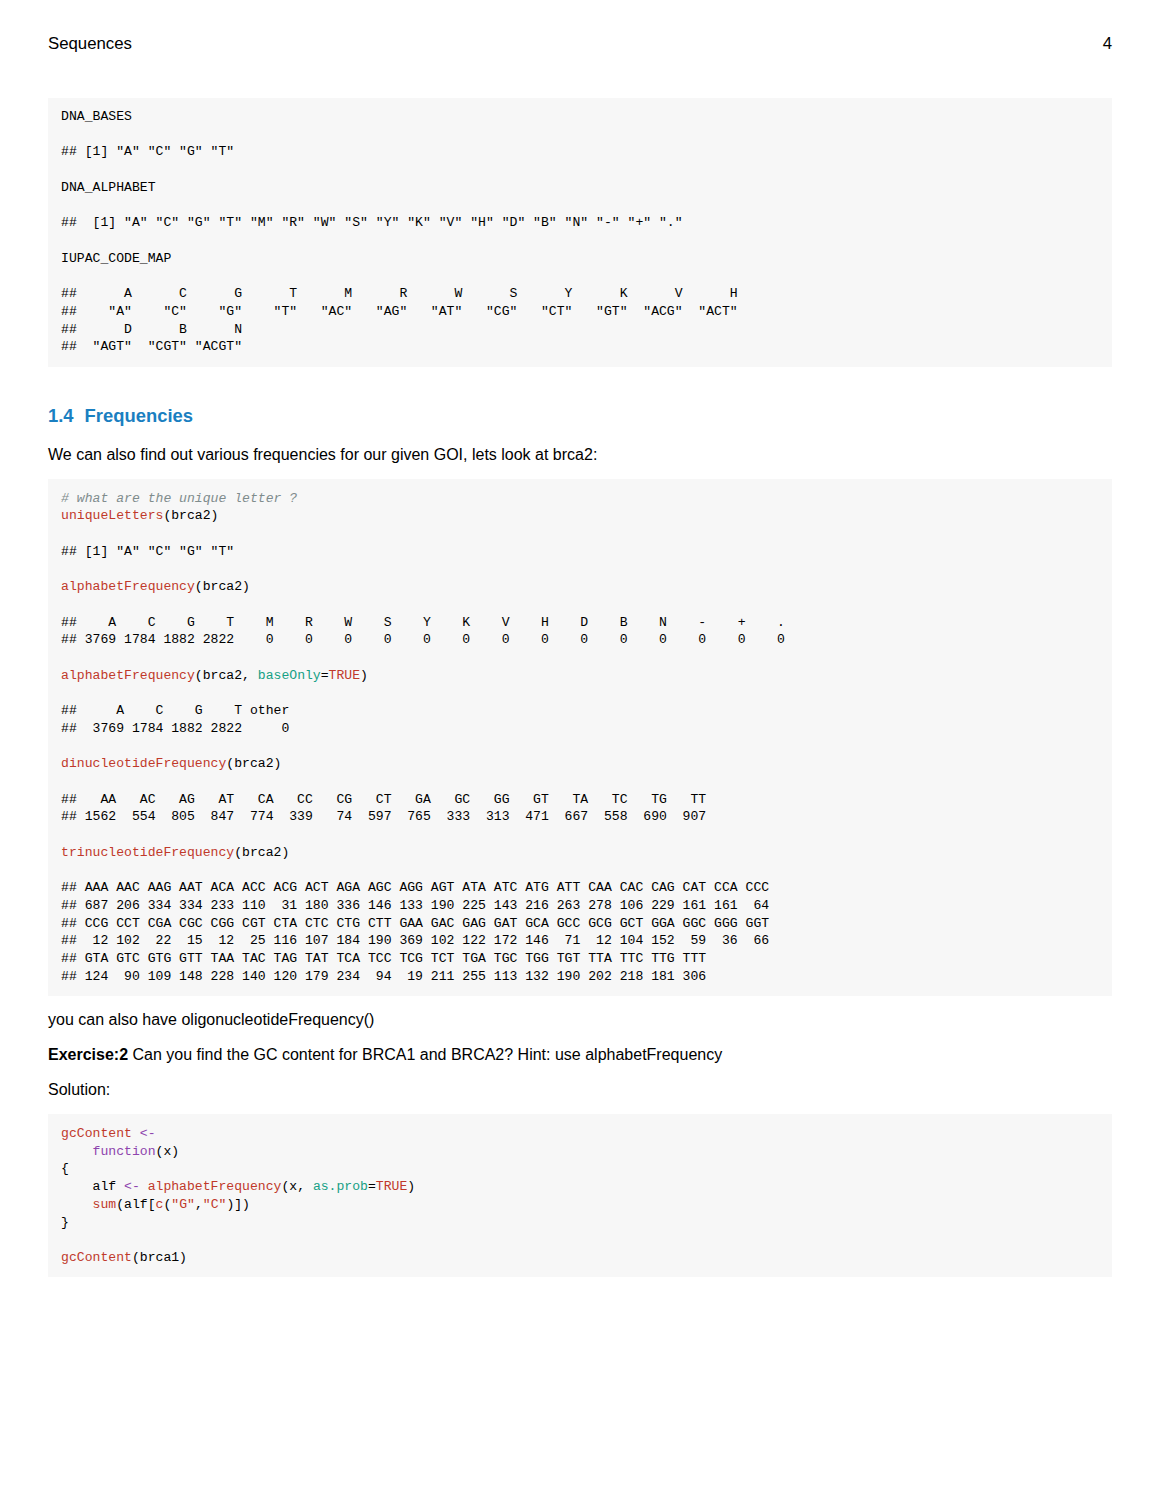Sequences 4
DNA_BASES

## [1] "A" "C" "G" "T"

DNA_ALPHABET

##  [1] "A" "C" "G" "T" "M" "R" "W" "S" "Y" "K" "V" "H" "D" "B" "N" "-" "+" "."

IUPAC_CODE_MAP

##      A      C      G      T      M      R      W      S      Y      K      V      H
##    "A"    "C"    "G"    "T"   "AC"   "AG"   "AT"   "CG"   "CT"   "GT"  "ACG"  "ACT"
##      D      B      N
##  "AGT"  "CGT" "ACGT"
1.4 Frequencies
We can also find out various frequencies for our given GOI, lets look at brca2:
# what are the unique letter ?
uniqueLetters(brca2)

## [1] "A" "C" "G" "T"

alphabetFrequency(brca2)

##    A    C    G    T    M    R    W    S    Y    K    V    H    D    B    N    -    +    .
## 3769 1784 1882 2822    0    0    0    0    0    0    0    0    0    0    0    0    0    0

alphabetFrequency(brca2, baseOnly=TRUE)

##     A    C    G    T other
##  3769 1784 1882 2822     0

dinucleotideFrequency(brca2)

##   AA   AC   AG   AT   CA   CC   CG   CT   GA   GC   GG   GT   TA   TC   TG   TT
## 1562  554  805  847  774  339   74  597  765  333  313  471  667  558  690  907

trinucleotideFrequency(brca2)

## AAA AAC AAG AAT ACA ACC ACG ACT AGA AGC AGG AGT ATA ATC ATG ATT CAA CAC CAG CAT CCA CCC
## 687 206 334 334 233 110  31 180 336 146 133 190 225 143 216 263 278 106 229 161 161  64
## CCG CCT CGA CGC CGG CGT CTA CTC CTG CTT GAA GAC GAG GAT GCA GCC GCG GCT GGA GGC GGG GGT
##  12 102  22  15  12  25 116 107 184 190 369 102 122 172 146  71  12 104 152  59  36  66
## GTA GTC GTG GTT TAA TAC TAG TAT TCA TCC TCG TCT TGA TGC TGG TGT TTA TTC TTG TTT
## 124  90 109 148 228 140 120 179 234  94  19 211 255 113 132 190 202 218 181 306
you can also have oligonucleotideFrequency()
Exercise:2 Can you find the GC content for BRCA1 and BRCA2? Hint: use alphabetFrequency
Solution:
gcContent <-
    function(x)
{
    alf <- alphabetFrequency(x, as.prob=TRUE)
    sum(alf[c("G","C")])
}

gcContent(brca1)